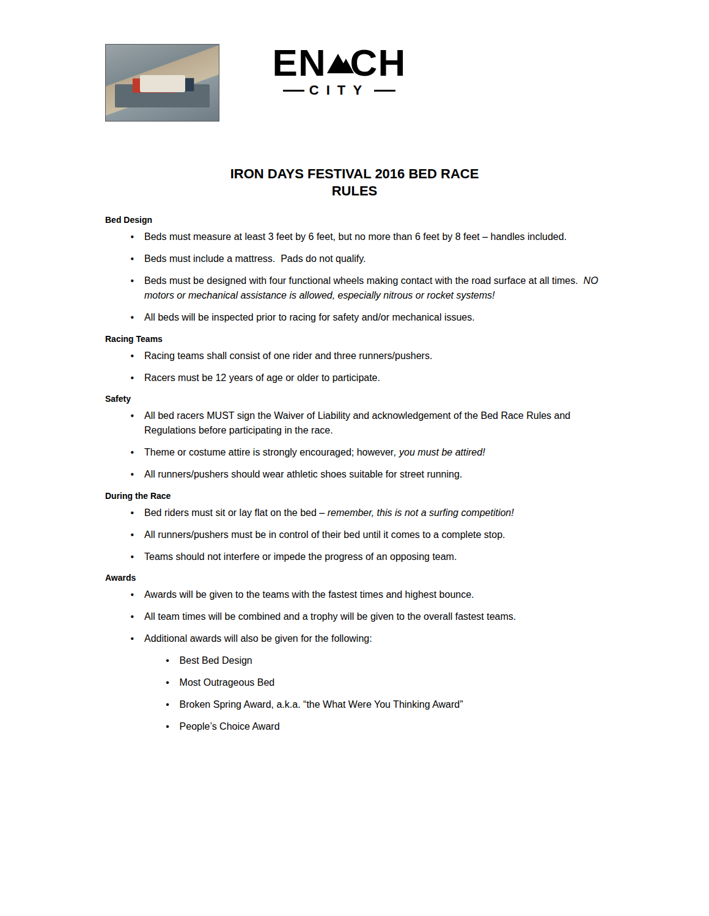EN CH
CITY
IRON DAYS FESTIVAL 2016 BED RACE
RULES
Bed Design
Beds must measure at least 3 feet by 6 feet, but no more than 6 feet by 8 feet – handles included.
Beds must include a mattress. Pads do not qualify.
Beds must be designed with four functional wheels making contact with the road surface at all times. NO motors or mechanical assistance is allowed, especially nitrous or rocket systems!
All beds will be inspected prior to racing for safety and/or mechanical issues.
Racing Teams
Racing teams shall consist of one rider and three runners/pushers.
Racers must be 12 years of age or older to participate.
Safety
All bed racers MUST sign the Waiver of Liability and acknowledgement of the Bed Race Rules and Regulations before participating in the race.
Theme or costume attire is strongly encouraged; however, you must be attired!
All runners/pushers should wear athletic shoes suitable for street running.
During the Race
Bed riders must sit or lay flat on the bed – remember, this is not a surfing competition!
All runners/pushers must be in control of their bed until it comes to a complete stop.
Teams should not interfere or impede the progress of an opposing team.
Awards
Awards will be given to the teams with the fastest times and highest bounce.
All team times will be combined and a trophy will be given to the overall fastest teams.
Additional awards will also be given for the following:
Best Bed Design
Most Outrageous Bed
Broken Spring Award, a.k.a. “the What Were You Thinking Award”
People’s Choice Award